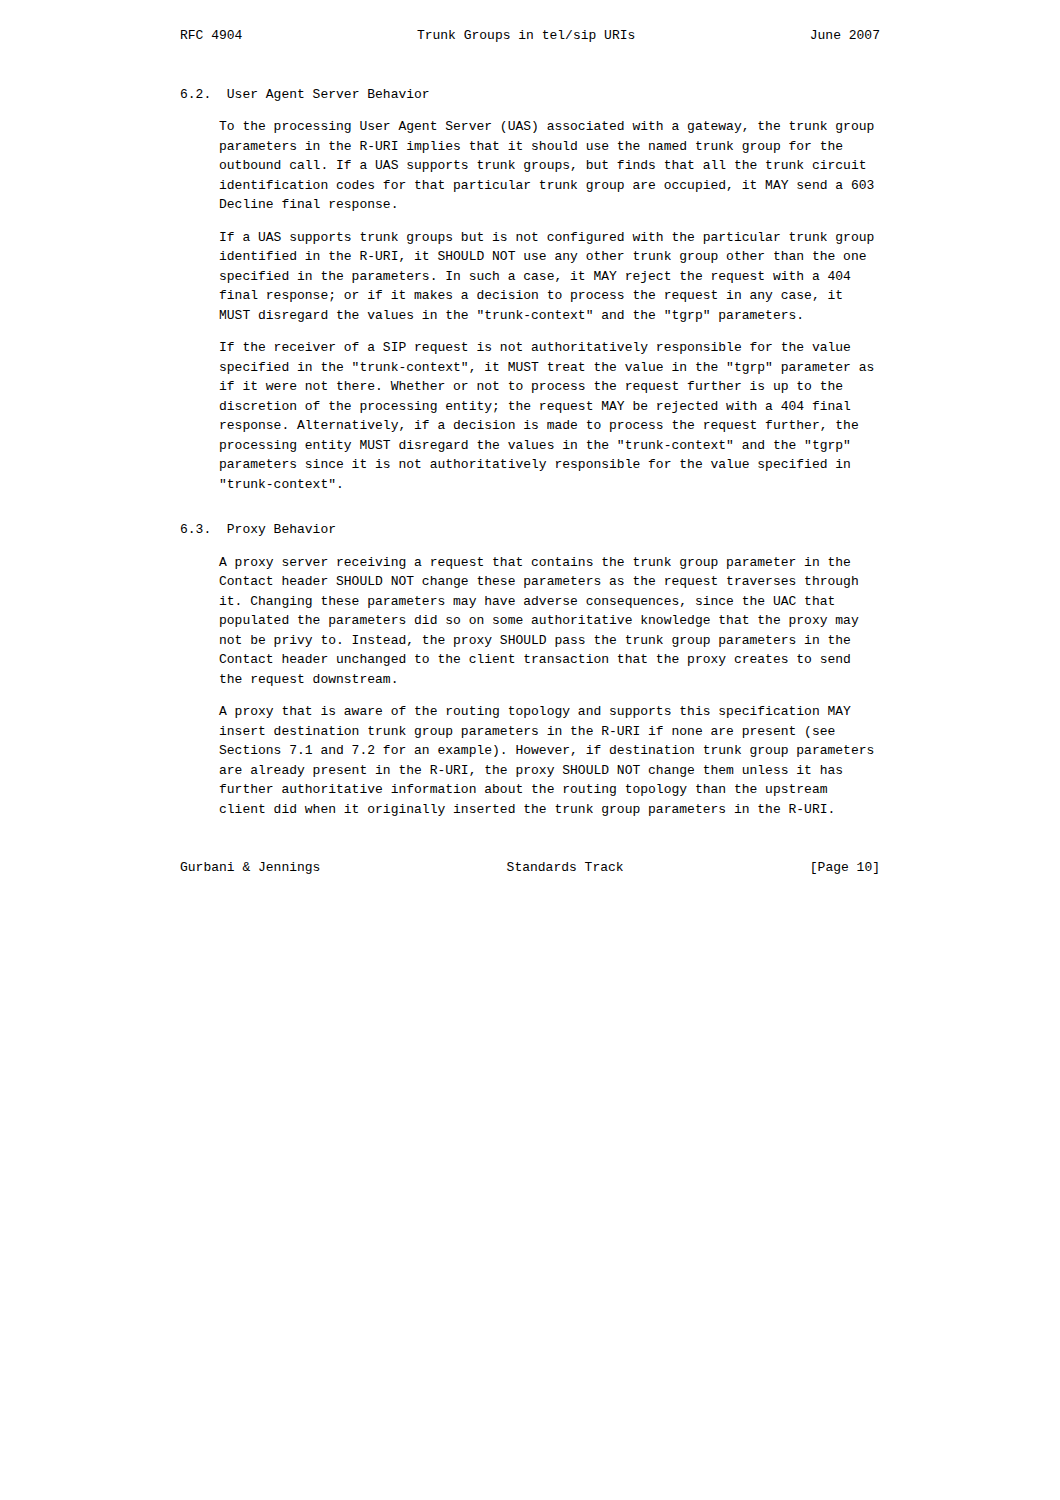RFC 4904 Trunk Groups in tel/sip URIs June 2007
6.2. User Agent Server Behavior
To the processing User Agent Server (UAS) associated with a gateway, the trunk group parameters in the R-URI implies that it should use the named trunk group for the outbound call. If a UAS supports trunk groups, but finds that all the trunk circuit identification codes for that particular trunk group are occupied, it MAY send a 603 Decline final response.
If a UAS supports trunk groups but is not configured with the particular trunk group identified in the R-URI, it SHOULD NOT use any other trunk group other than the one specified in the parameters. In such a case, it MAY reject the request with a 404 final response; or if it makes a decision to process the request in any case, it MUST disregard the values in the "trunk-context" and the "tgrp" parameters.
If the receiver of a SIP request is not authoritatively responsible for the value specified in the "trunk-context", it MUST treat the value in the "tgrp" parameter as if it were not there. Whether or not to process the request further is up to the discretion of the processing entity; the request MAY be rejected with a 404 final response. Alternatively, if a decision is made to process the request further, the processing entity MUST disregard the values in the "trunk-context" and the "tgrp" parameters since it is not authoritatively responsible for the value specified in "trunk-context".
6.3. Proxy Behavior
A proxy server receiving a request that contains the trunk group parameter in the Contact header SHOULD NOT change these parameters as the request traverses through it. Changing these parameters may have adverse consequences, since the UAC that populated the parameters did so on some authoritative knowledge that the proxy may not be privy to. Instead, the proxy SHOULD pass the trunk group parameters in the Contact header unchanged to the client transaction that the proxy creates to send the request downstream.
A proxy that is aware of the routing topology and supports this specification MAY insert destination trunk group parameters in the R-URI if none are present (see Sections 7.1 and 7.2 for an example). However, if destination trunk group parameters are already present in the R-URI, the proxy SHOULD NOT change them unless it has further authoritative information about the routing topology than the upstream client did when it originally inserted the trunk group parameters in the R-URI.
Gurbani & Jennings Standards Track [Page 10]